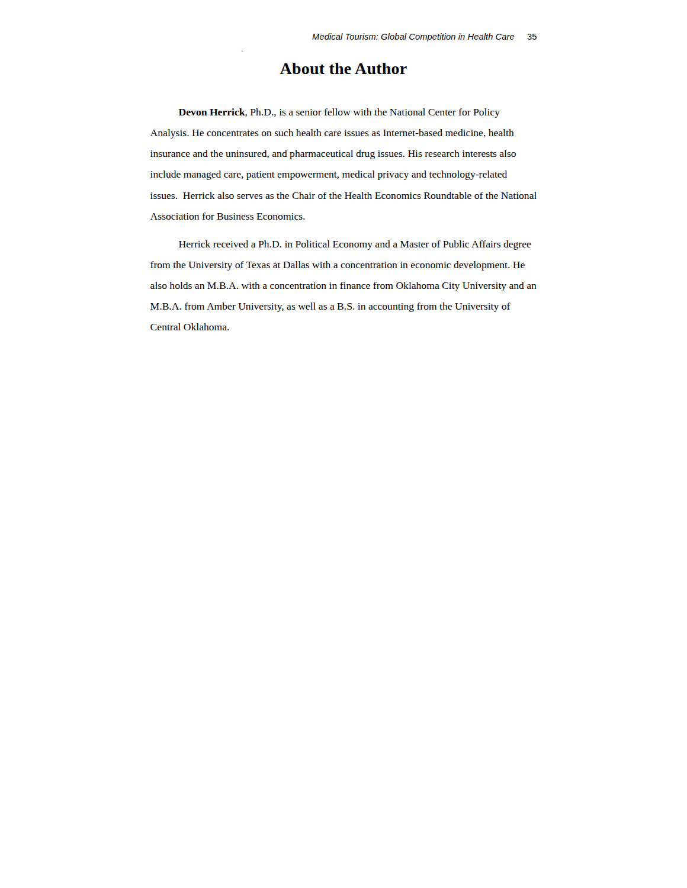Medical Tourism: Global Competition in Health Care 35
.
About the Author
Devon Herrick, Ph.D., is a senior fellow with the National Center for Policy Analysis. He concentrates on such health care issues as Internet-based medicine, health insurance and the uninsured, and pharmaceutical drug issues. His research interests also include managed care, patient empowerment, medical privacy and technology-related issues. Herrick also serves as the Chair of the Health Economics Roundtable of the National Association for Business Economics.
Herrick received a Ph.D. in Political Economy and a Master of Public Affairs degree from the University of Texas at Dallas with a concentration in economic development. He also holds an M.B.A. with a concentration in finance from Oklahoma City University and an M.B.A. from Amber University, as well as a B.S. in accounting from the University of Central Oklahoma.